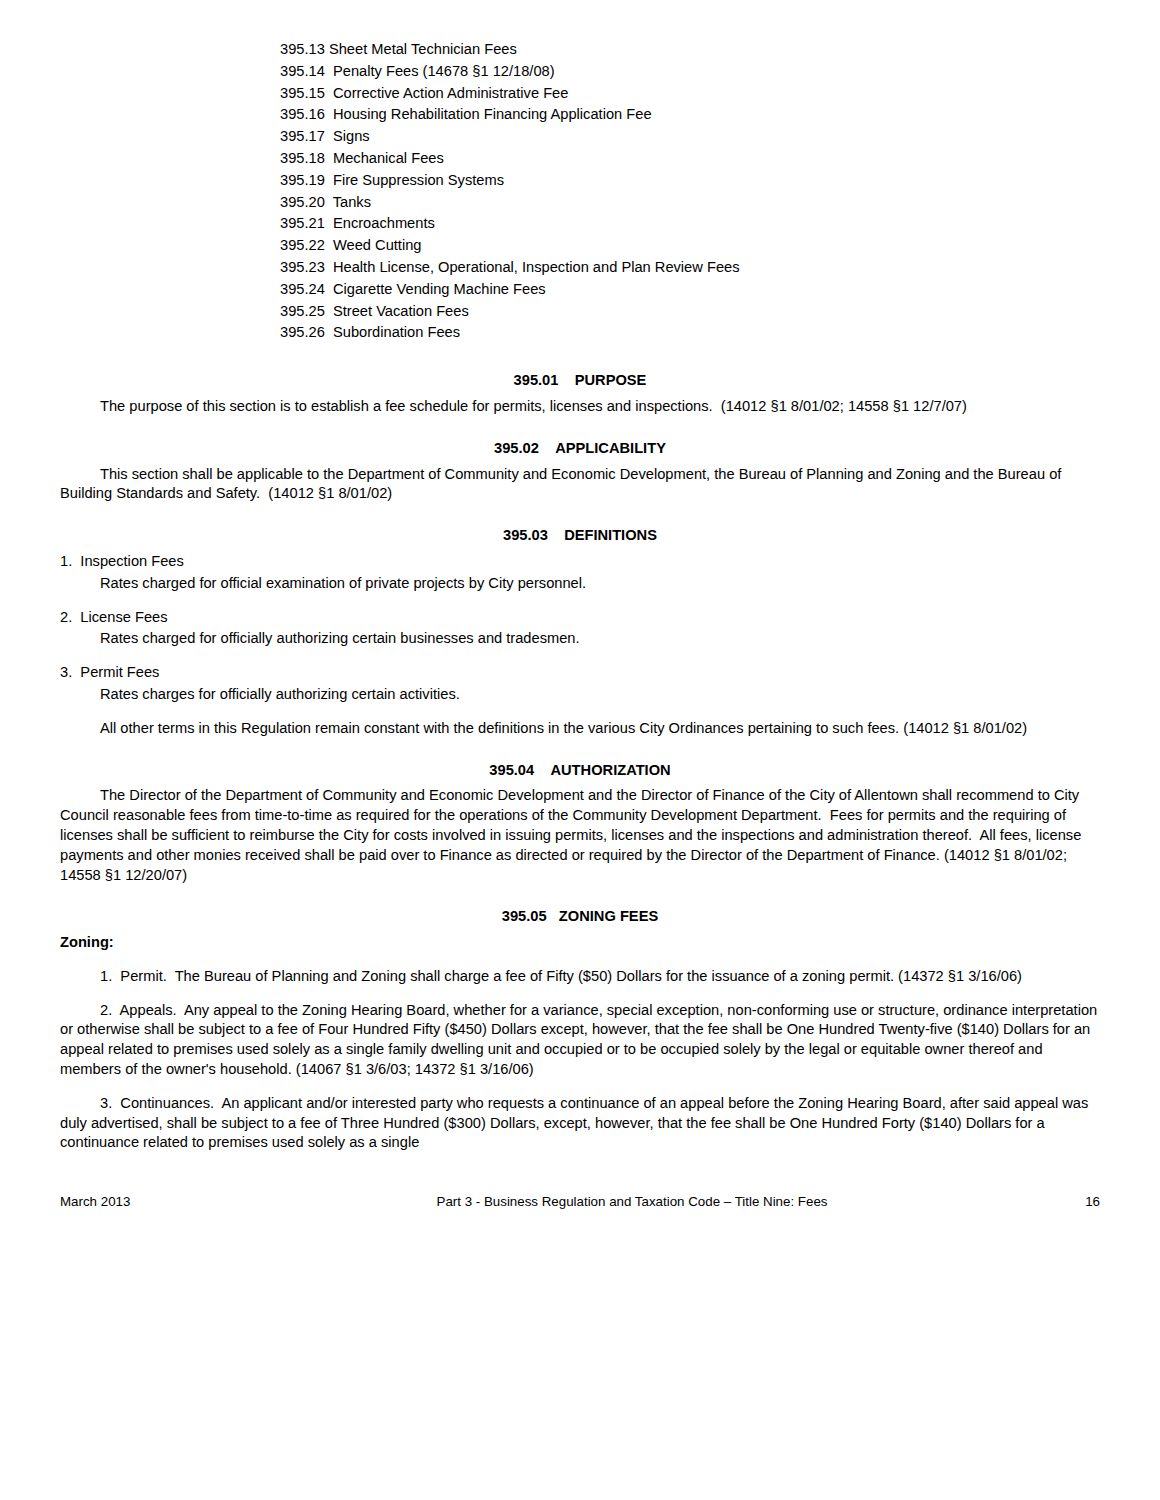395.13 Sheet Metal Technician Fees
395.14 Penalty Fees (14678 §1 12/18/08)
395.15 Corrective Action Administrative Fee
395.16 Housing Rehabilitation Financing Application Fee
395.17 Signs
395.18 Mechanical Fees
395.19 Fire Suppression Systems
395.20 Tanks
395.21 Encroachments
395.22 Weed Cutting
395.23 Health License, Operational, Inspection and Plan Review Fees
395.24 Cigarette Vending Machine Fees
395.25 Street Vacation Fees
395.26 Subordination Fees
395.01 PURPOSE
The purpose of this section is to establish a fee schedule for permits, licenses and inspections. (14012 §1 8/01/02; 14558 §1 12/7/07)
395.02 APPLICABILITY
This section shall be applicable to the Department of Community and Economic Development, the Bureau of Planning and Zoning and the Bureau of Building Standards and Safety. (14012 §1 8/01/02)
395.03 DEFINITIONS
1. Inspection Fees
Rates charged for official examination of private projects by City personnel.
2. License Fees
Rates charged for officially authorizing certain businesses and tradesmen.
3. Permit Fees
Rates charges for officially authorizing certain activities.
All other terms in this Regulation remain constant with the definitions in the various City Ordinances pertaining to such fees. (14012 §1 8/01/02)
395.04 AUTHORIZATION
The Director of the Department of Community and Economic Development and the Director of Finance of the City of Allentown shall recommend to City Council reasonable fees from time-to-time as required for the operations of the Community Development Department. Fees for permits and the requiring of licenses shall be sufficient to reimburse the City for costs involved in issuing permits, licenses and the inspections and administration thereof. All fees, license payments and other monies received shall be paid over to Finance as directed or required by the Director of the Department of Finance. (14012 §1 8/01/02; 14558 §1 12/20/07)
395.05 ZONING FEES
Zoning:
1. Permit. The Bureau of Planning and Zoning shall charge a fee of Fifty ($50) Dollars for the issuance of a zoning permit. (14372 §1 3/16/06)
2. Appeals. Any appeal to the Zoning Hearing Board, whether for a variance, special exception, non-conforming use or structure, ordinance interpretation or otherwise shall be subject to a fee of Four Hundred Fifty ($450) Dollars except, however, that the fee shall be One Hundred Twenty-five ($140) Dollars for an appeal related to premises used solely as a single family dwelling unit and occupied or to be occupied solely by the legal or equitable owner thereof and members of the owner's household. (14067 §1 3/6/03; 14372 §1 3/16/06)
3. Continuances. An applicant and/or interested party who requests a continuance of an appeal before the Zoning Hearing Board, after said appeal was duly advertised, shall be subject to a fee of Three Hundred ($300) Dollars, except, however, that the fee shall be One Hundred Forty ($140) Dollars for a continuance related to premises used solely as a single
March 2013 Part 3 - Business Regulation and Taxation Code – Title Nine: Fees 16